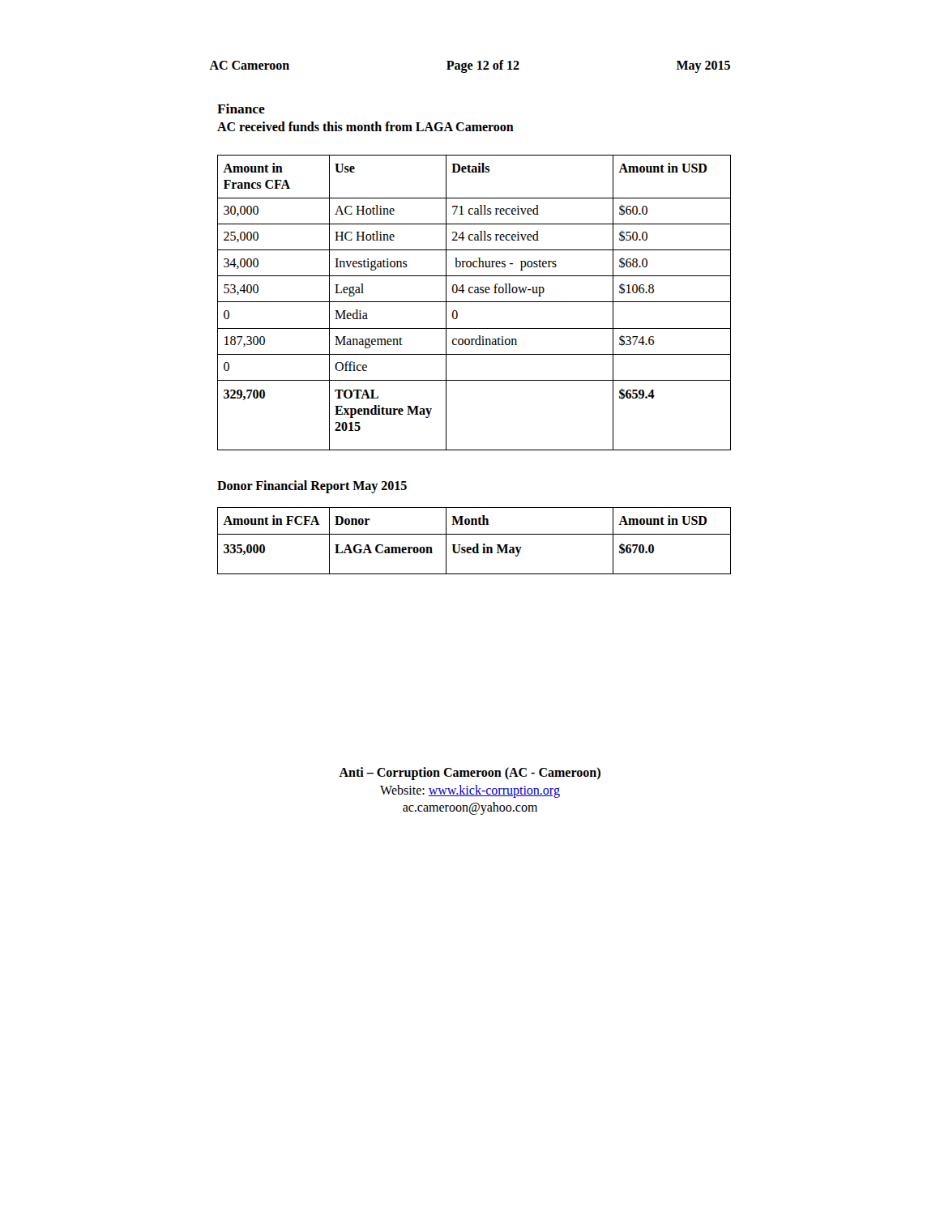AC Cameroon
Page 12 of 12
May 2015
Finance
AC received funds this month from LAGA Cameroon
| Amount in Francs CFA | Use | Details | Amount in USD |
| --- | --- | --- | --- |
| 30,000 | AC Hotline | 71 calls received | $60.0 |
| 25,000 | HC Hotline | 24 calls received | $50.0 |
| 34,000 | Investigations | brochures - posters | $68.0 |
| 53,400 | Legal | 04 case follow-up | $106.8 |
| 0 | Media | 0 | |
| 187,300 | Management | coordination | $374.6 |
| 0 | Office | | |
| 329,700 | TOTAL Expenditure May 2015 | | $659.4 |
Donor Financial Report May 2015
| Amount in FCFA | Donor | Month | Amount in USD |
| --- | --- | --- | --- |
| 335,000 | LAGA Cameroon | Used in May | $670.0 |
Anti – Corruption Cameroon (AC - Cameroon)
Website: www.kick-corruption.org
ac.cameroon@yahoo.com